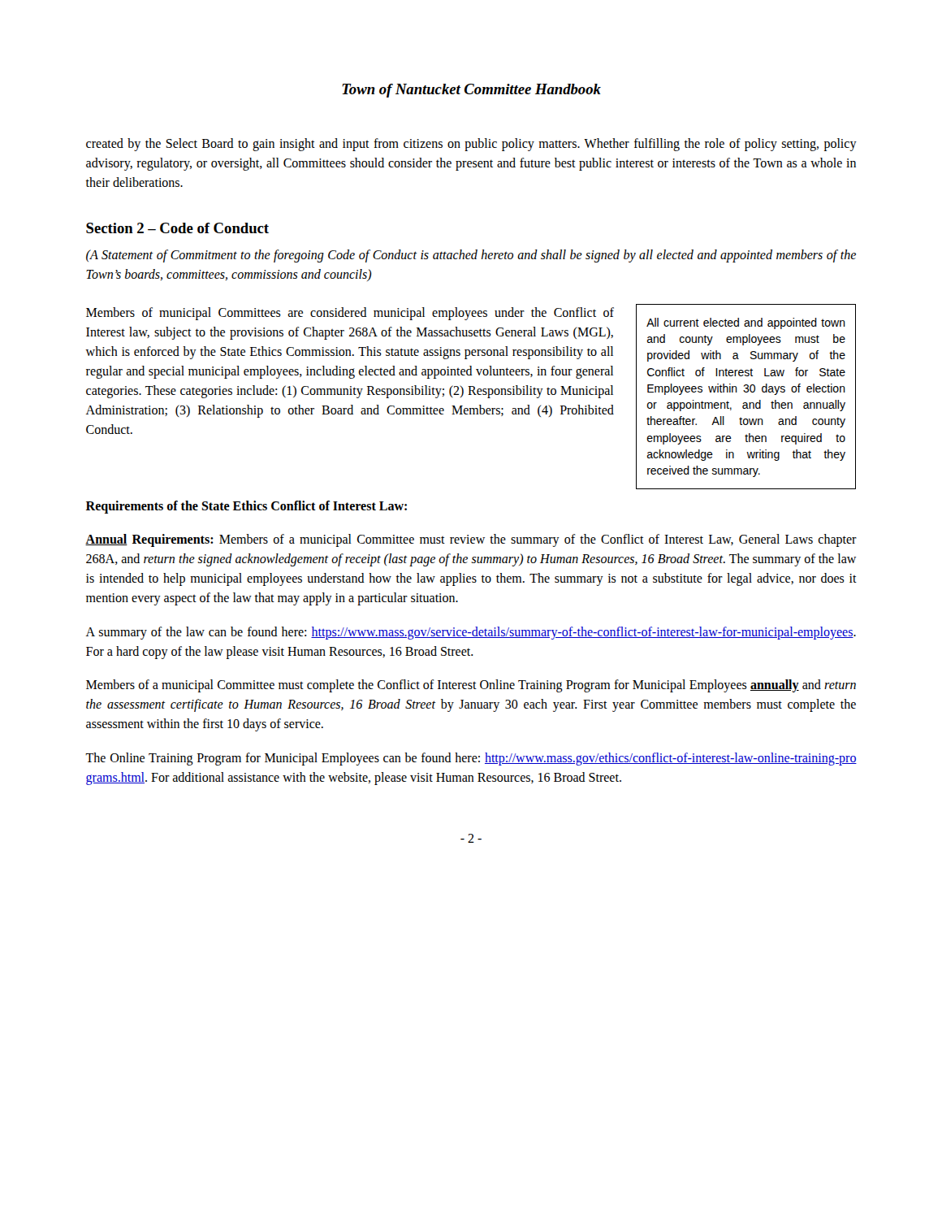Town of Nantucket Committee Handbook
created by the Select Board to gain insight and input from citizens on public policy matters. Whether fulfilling the role of policy setting, policy advisory, regulatory, or oversight, all Committees should consider the present and future best public interest or interests of the Town as a whole in their deliberations.
Section 2 – Code of Conduct
(A Statement of Commitment to the foregoing Code of Conduct is attached hereto and shall be signed by all elected and appointed members of the Town’s boards, committees, commissions and councils)
All current elected and appointed town and county employees must be provided with a Summary of the Conflict of Interest Law for State Employees within 30 days of election or appointment, and then annually thereafter. All town and county employees are then required to acknowledge in writing that they received the summary.
Members of municipal Committees are considered municipal employees under the Conflict of Interest law, subject to the provisions of Chapter 268A of the Massachusetts General Laws (MGL), which is enforced by the State Ethics Commission. This statute assigns personal responsibility to all regular and special municipal employees, including elected and appointed volunteers, in four general categories. These categories include: (1) Community Responsibility; (2) Responsibility to Municipal Administration; (3) Relationship to other Board and Committee Members; and (4) Prohibited Conduct.
Requirements of the State Ethics Conflict of Interest Law:
Annual Requirements: Members of a municipal Committee must review the summary of the Conflict of Interest Law, General Laws chapter 268A, and return the signed acknowledgement of receipt (last page of the summary) to Human Resources, 16 Broad Street. The summary of the law is intended to help municipal employees understand how the law applies to them. The summary is not a substitute for legal advice, nor does it mention every aspect of the law that may apply in a particular situation.
A summary of the law can be found here: https://www.mass.gov/service-details/summary-of-the-conflict-of-interest-law-for-municipal-employees. For a hard copy of the law please visit Human Resources, 16 Broad Street.
Members of a municipal Committee must complete the Conflict of Interest Online Training Program for Municipal Employees annually and return the assessment certificate to Human Resources, 16 Broad Street by January 30 each year. First year Committee members must complete the assessment within the first 10 days of service.
The Online Training Program for Municipal Employees can be found here: http://www.mass.gov/ethics/conflict-of-interest-law-online-training-programs.html. For additional assistance with the website, please visit Human Resources, 16 Broad Street.
- 2 -